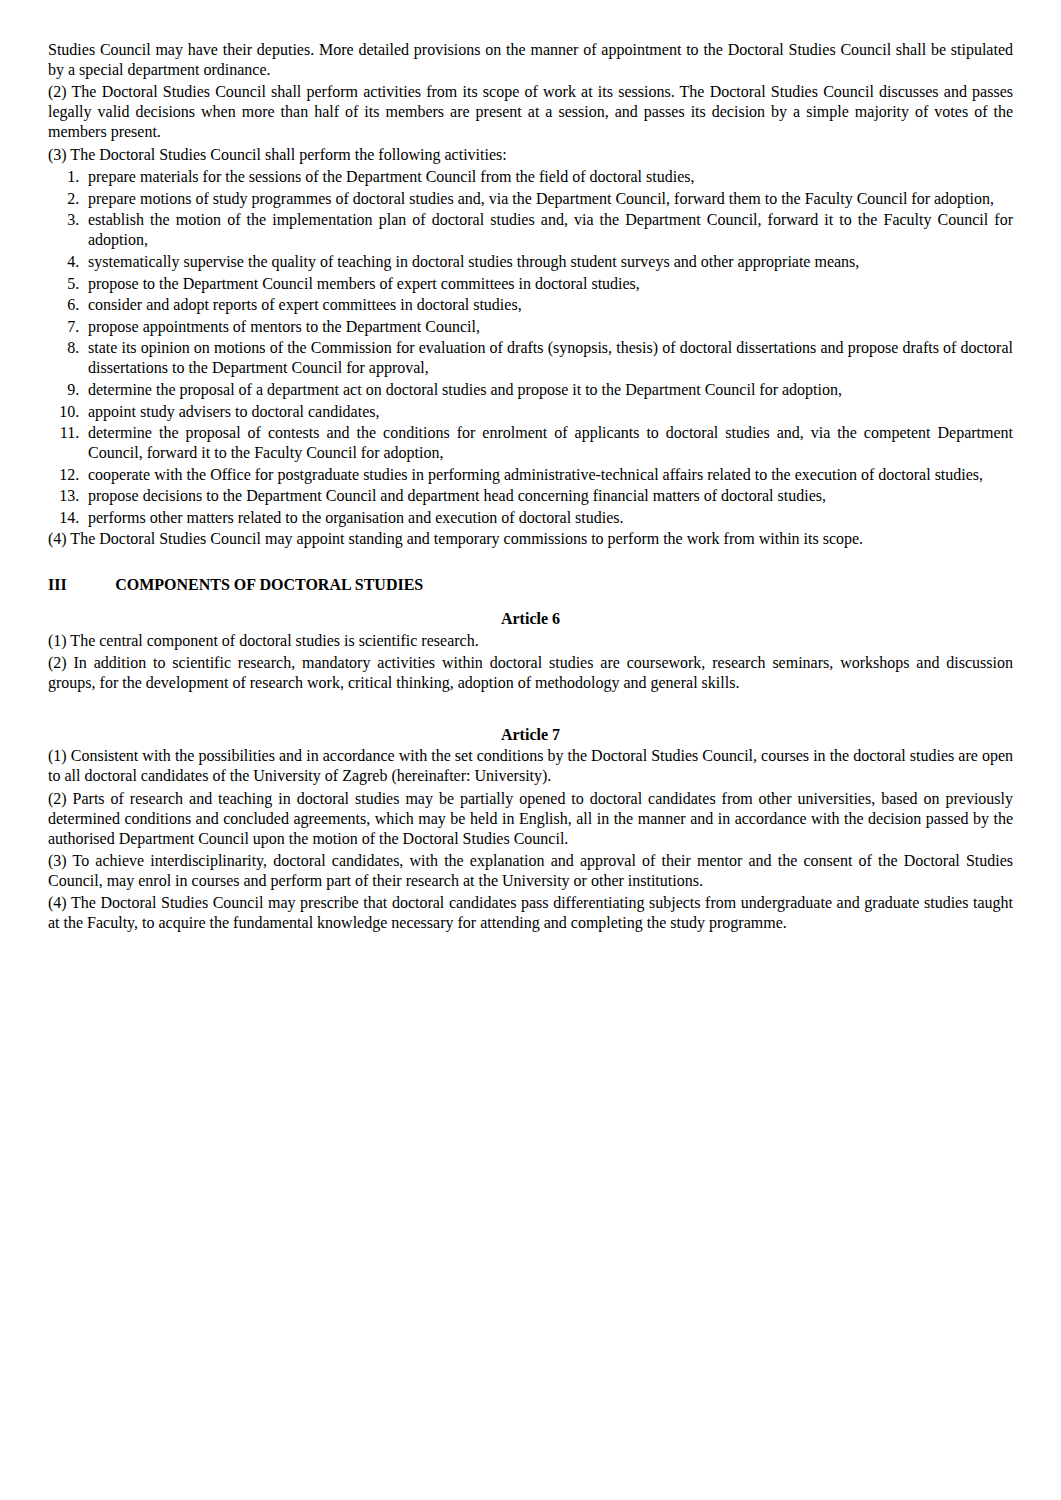Studies Council may have their deputies. More detailed provisions on the manner of appointment to the Doctoral Studies Council shall be stipulated by a special department ordinance.
(2) The Doctoral Studies Council shall perform activities from its scope of work at its sessions. The Doctoral Studies Council discusses and passes legally valid decisions when more than half of its members are present at a session, and passes its decision by a simple majority of votes of the members present.
(3) The Doctoral Studies Council shall perform the following activities:
prepare materials for the sessions of the Department Council from the field of doctoral studies,
prepare motions of study programmes of doctoral studies and, via the Department Council, forward them to the Faculty Council for adoption,
establish the motion of the implementation plan of doctoral studies and, via the Department Council, forward it to the Faculty Council for adoption,
systematically supervise the quality of teaching in doctoral studies through student surveys and other appropriate means,
propose to the Department Council members of expert committees in doctoral studies,
consider and adopt reports of expert committees in doctoral studies,
propose appointments of mentors to the Department Council,
state its opinion on motions of the Commission for evaluation of drafts (synopsis, thesis) of doctoral dissertations and propose drafts of doctoral dissertations to the Department Council for approval,
determine the proposal of a department act on doctoral studies and propose it to the Department Council for adoption,
appoint study advisers to doctoral candidates,
determine the proposal of contests and the conditions for enrolment of applicants to doctoral studies and, via the competent Department Council, forward it to the Faculty Council for adoption,
cooperate with the Office for postgraduate studies in performing administrative-technical affairs related to the execution of doctoral studies,
propose decisions to the Department Council and department head concerning financial matters of doctoral studies,
performs other matters related to the organisation and execution of doctoral studies.
(4) The Doctoral Studies Council may appoint standing and temporary commissions to perform the work from within its scope.
IIICOMPONENTS OF DOCTORAL STUDIES
Article 6
(1) The central component of doctoral studies is scientific research.
(2) In addition to scientific research, mandatory activities within doctoral studies are coursework, research seminars, workshops and discussion groups, for the development of research work, critical thinking, adoption of methodology and general skills.
Article 7
(1) Consistent with the possibilities and in accordance with the set conditions by the Doctoral Studies Council, courses in the doctoral studies are open to all doctoral candidates of the University of Zagreb (hereinafter: University).
(2) Parts of research and teaching in doctoral studies may be partially opened to doctoral candidates from other universities, based on previously determined conditions and concluded agreements, which may be held in English, all in the manner and in accordance with the decision passed by the authorised Department Council upon the motion of the Doctoral Studies Council.
(3) To achieve interdisciplinarity, doctoral candidates, with the explanation and approval of their mentor and the consent of the Doctoral Studies Council, may enrol in courses and perform part of their research at the University or other institutions.
(4) The Doctoral Studies Council may prescribe that doctoral candidates pass differentiating subjects from undergraduate and graduate studies taught at the Faculty, to acquire the fundamental knowledge necessary for attending and completing the study programme.